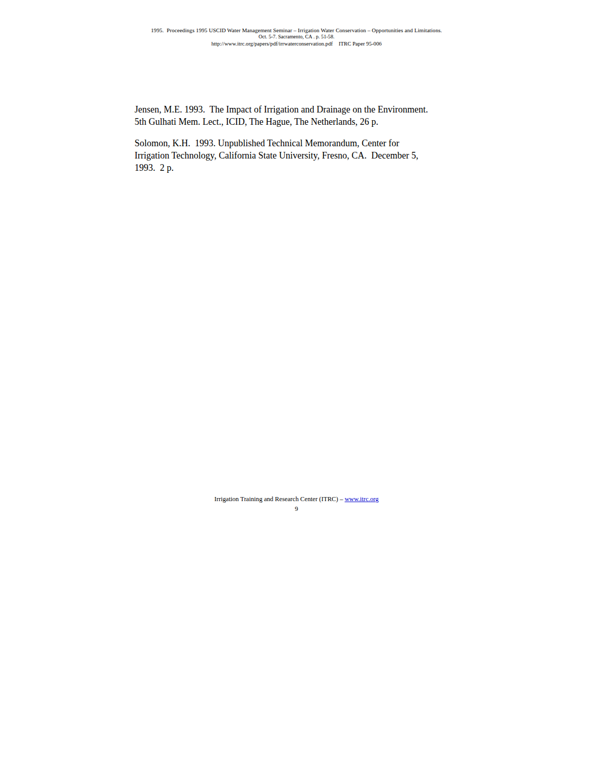1995. Proceedings 1995 USCID Water Management Seminar – Irrigation Water Conservation – Opportunities and Limitations.
Oct. 5-7. Sacramento, CA . p. 51-58.
http://www.itrc.org/papers/pdf/irrwaterconservation.pdfITRC Paper 95-006
Jensen, M.E. 1993. The Impact of Irrigation and Drainage on the Environment. 5th Gulhati Mem. Lect., ICID, The Hague, The Netherlands, 26 p.
Solomon, K.H. 1993. Unpublished Technical Memorandum, Center for Irrigation Technology, California State University, Fresno, CA. December 5, 1993. 2 p.
Irrigation Training and Research Center (ITRC) – www.itrc.org
9